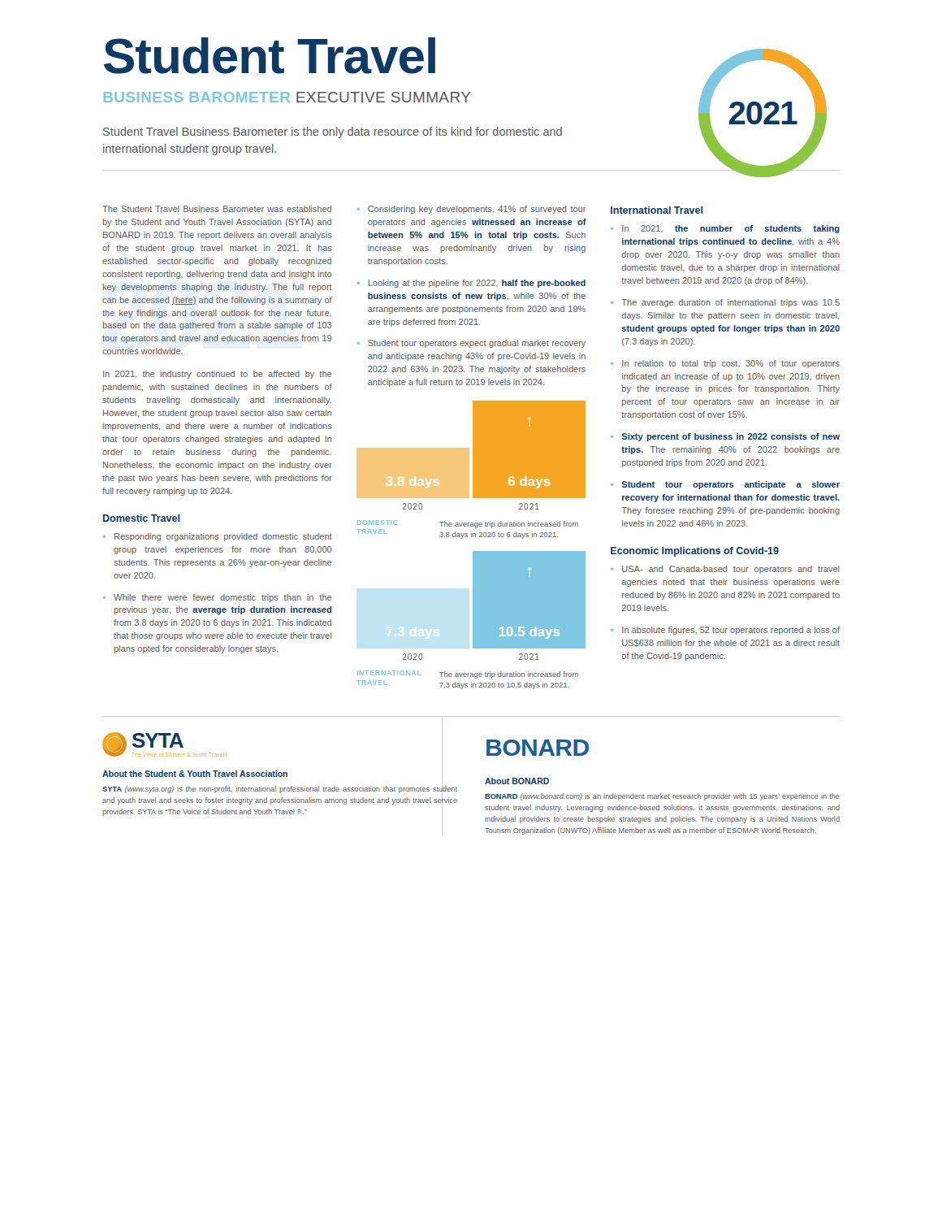Student Travel
BUSINESS BAROMETER EXECUTIVE SUMMARY
Student Travel Business Barometer is the only data resource of its kind for domestic and international student group travel.
2021
2021
The Student Travel Business Barometer was established by the Student and Youth Travel Association (SYTA) and BONARD in 2019. The report delivers an overall analysis of the student group travel market in 2021. It has established sector-specific and globally recognized consistent reporting, delivering trend data and insight into key developments shaping the industry. The full report can be accessed (here) and the following is a summary of the key findings and overall outlook for the near future, based on the data gathered from a stable sample of 103 tour operators and travel and education agencies from 19 countries worldwide.
In 2021, the industry continued to be affected by the pandemic, with sustained declines in the numbers of students traveling domestically and internationally. However, the student group travel sector also saw certain improvements, and there were a number of indications that tour operators changed strategies and adapted in order to retain business during the pandemic. Nonetheless, the economic impact on the industry over the past two years has been severe, with predictions for full recovery ramping up to 2024.
Domestic Travel
Responding organizations provided domestic student group travel experiences for more than 80,000 students. This represents a 26% year-on-year decline over 2020.
While there were fewer domestic trips than in the previous year, the average trip duration increased from 3.8 days in 2020 to 6 days in 2021. This indicated that those groups who were able to execute their travel plans opted for considerably longer stays.
Considering key developments, 41% of surveyed tour operators and agencies witnessed an increase of between 5% and 15% in total trip costs. Such increase was predominantly driven by rising transportation costs.
Looking at the pipeline for 2022, half the pre-booked business consists of new trips, while 30% of the arrangements are postponements from 2020 and 19% are trips deferred from 2021.
Student tour operators expect gradual market recovery and anticipate reaching 43% of pre-Covid-19 levels in 2022 and 63% in 2023. The majority of stakeholders anticipate a full return to 2019 levels in 2024.
3.8 days
↑6 days
2020
2021
Domestic
Travel
The average trip duration increased from 3.8 days in 2020 to 6 days in 2021.
7.3 days
↑10.5 days
2020
2021
International
Travel
The average trip duration increased from 7.3 days in 2020 to 10.5 days in 2021.
International Travel
In 2021, the number of students taking international trips continued to decline, with a 4% drop over 2020. This y-o-y drop was smaller than domestic travel, due to a sharper drop in international travel between 2019 and 2020 (a drop of 84%).
The average duration of international trips was 10.5 days. Similar to the pattern seen in domestic travel, student groups opted for longer trips than in 2020 (7.3 days in 2020).
In relation to total trip cost, 30% of tour operators indicated an increase of up to 10% over 2019, driven by the increase in prices for transportation. Thirty percent of tour operators saw an increase in air transportation cost of over 15%.
Sixty percent of business in 2022 consists of new trips. The remaining 40% of 2022 bookings are postponed trips from 2020 and 2021.
Student tour operators anticipate a slower recovery for international than for domestic travel. They foresee reaching 29% of pre-pandemic booking levels in 2022 and 46% in 2023.
Economic Implications of Covid-19
USA- and Canada-based tour operators and travel agencies noted that their business operations were reduced by 86% in 2020 and 82% in 2021 compared to 2019 levels.
In absolute figures, 52 tour operators reported a loss of US$638 million for the whole of 2021 as a direct result of the Covid-19 pandemic.
SYTA The Voice of Student & Youth Travel®
About the Student & Youth Travel Association
SYTA (www.syta.org) is the non-profit, international professional trade association that promotes student and youth travel and seeks to foster integrity and professionalism among student and youth travel service providers. SYTA is “The Voice of Student and Youth Travel ®.”
BONARD
About BONARD
BONARD (www.bonard.com) is an independent market research provider with 15 years’ experience in the student travel industry. Leveraging evidence-based solutions, it assists governments, destinations, and individual providers to create bespoke strategies and policies. The company is a United Nations World Tourism Organization (UNWTO) Affiliate Member as well as a member of ESOMAR World Research.